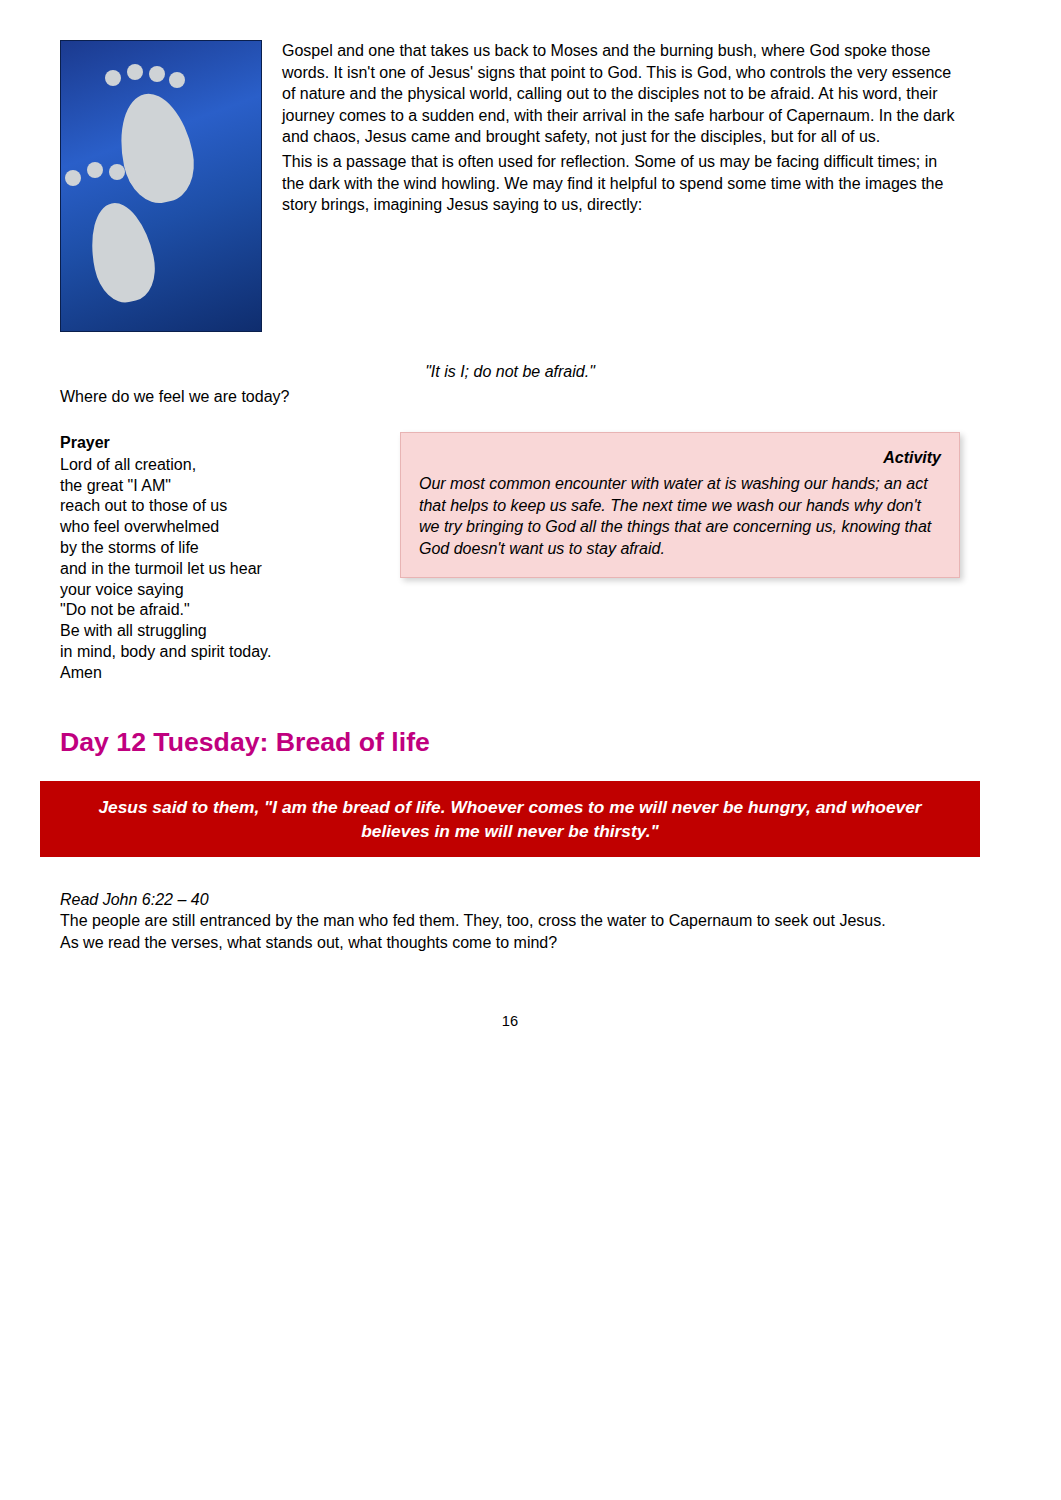Gospel and one that takes us back to Moses and the burning bush, where God spoke those words. It isn't one of Jesus' signs that point to God. This is God, who controls the very essence of nature and the physical world, calling out to the disciples not to be afraid. At his word, their journey comes to a sudden end, with their arrival in the safe harbour of Capernaum. In the dark and chaos, Jesus came and brought safety, not just for the disciples, but for all of us.
This is a passage that is often used for reflection. Some of us may be facing difficult times; in the dark with the wind howling. We may find it helpful to spend some time with the images the story brings, imagining Jesus saying to us, directly:
"It is I; do not be afraid."
Where do we feel we are today?
Prayer
Lord of all creation,
the great "I AM"
reach out to those of us
who feel overwhelmed
by the storms of life
and in the turmoil let us hear
your voice saying
"Do not be afraid."
Be with all struggling
in mind, body and spirit today.
Amen
Activity
Our most common encounter with water at is washing our hands; an act that helps to keep us safe. The next time we wash our hands why don't we try bringing to God all the things that are concerning us, knowing that God doesn't want us to stay afraid.
Day 12 Tuesday: Bread of life
Jesus said to them, "I am the bread of life. Whoever comes to me will never be hungry, and whoever believes in me will never be thirsty."
Read John 6:22 – 40
The people are still entranced by the man who fed them. They, too, cross the water to Capernaum to seek out Jesus.
As we read the verses, what stands out, what thoughts come to mind?
16